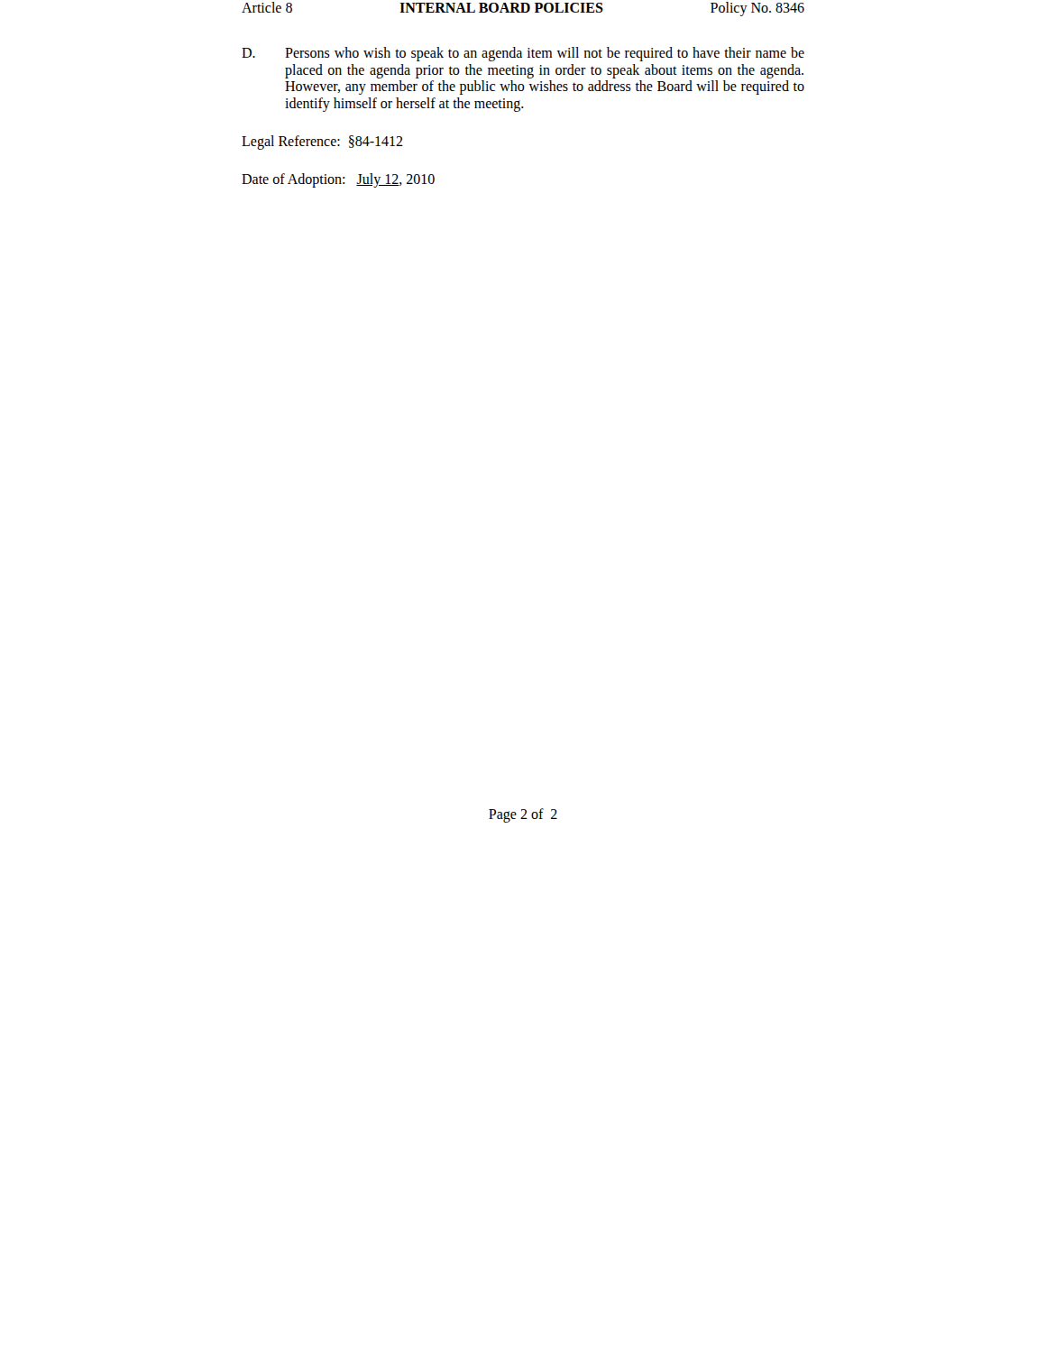Article 8
INTERNAL BOARD POLICIES
Policy No. 8346
D.
Persons who wish to speak to an agenda item will not be required to have their name be placed on the agenda prior to the meeting in order to speak about items on the agenda. However, any member of the public who wishes to address the Board will be required to identify himself or herself at the meeting.
Legal Reference: §84-1412
Date of Adoption: July 12, 2010
Page 2 of 2